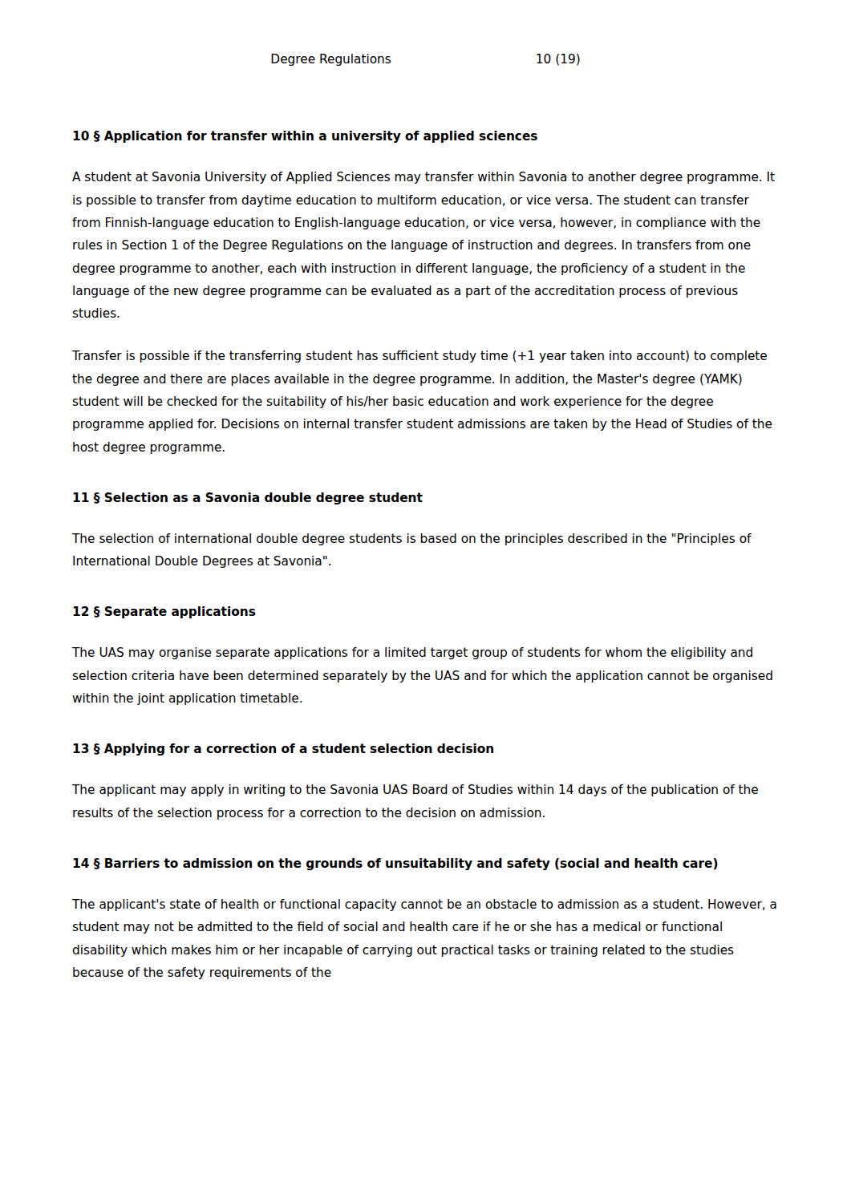Degree Regulations 10 (19)
10 § Application for transfer within a university of applied sciences
A student at Savonia University of Applied Sciences may transfer within Savonia to another degree programme. It is possible to transfer from daytime education to multiform education, or vice versa. The student can transfer from Finnish-language education to English-language education, or vice versa, however, in compliance with the rules in Section 1 of the Degree Regulations on the language of instruction and degrees. In transfers from one degree programme to another, each with instruction in different language, the proficiency of a student in the language of the new degree programme can be evaluated as a part of the accreditation process of previous studies.
Transfer is possible if the transferring student has sufficient study time (+1 year taken into account) to complete the degree and there are places available in the degree programme. In addition, the Master's degree (YAMK) student will be checked for the suitability of his/her basic education and work experience for the degree programme applied for. Decisions on internal transfer student admissions are taken by the Head of Studies of the host degree programme.
11 § Selection as a Savonia double degree student
The selection of international double degree students is based on the principles described in the "Principles of International Double Degrees at Savonia".
12 § Separate applications
The UAS may organise separate applications for a limited target group of students for whom the eligibility and selection criteria have been determined separately by the UAS and for which the application cannot be organised within the joint application timetable.
13 § Applying for a correction of a student selection decision
The applicant may apply in writing to the Savonia UAS Board of Studies within 14 days of the publication of the results of the selection process for a correction to the decision on admission.
14 § Barriers to admission on the grounds of unsuitability and safety (social and health care)
The applicant's state of health or functional capacity cannot be an obstacle to admission as a student. However, a student may not be admitted to the field of social and health care if he or she has a medical or functional disability which makes him or her incapable of carrying out practical tasks or training related to the studies because of the safety requirements of the